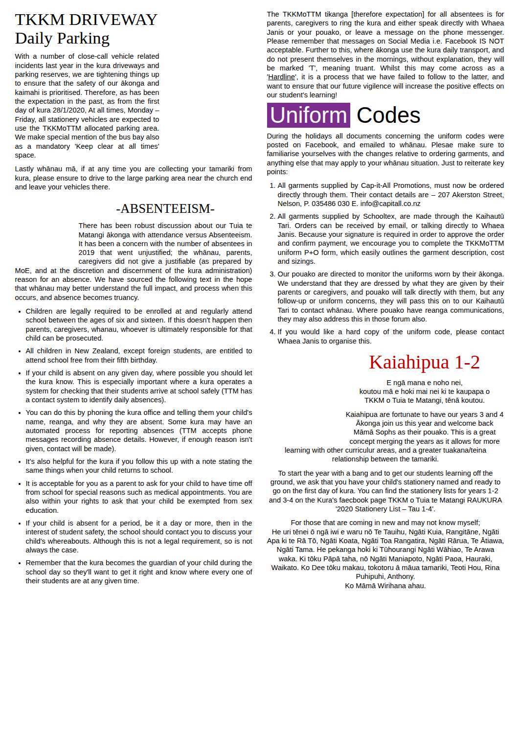TKKM DRIVEWAY
Daily Parking
With a number of close-call vehicle related incidents last year in the kura driveways and parking reserves, we are tightening things up to ensure that the safety of our ākonga and kaimahi is prioritised. Therefore, as has been the expectation in the past, as from the first day of kura 28/1/2020, At all times, Monday – Friday, all stationery vehicles are expected to use the TKKMoTTM allocated parking area. We make special mention of the bus bay also as a mandatory 'Keep clear at all times' space.
Lastly whānau mā, if at any time you are collecting your tamariki from kura, please ensure to drive to the large parking area near the church end and leave your vehicles there.
-ABSENTEEISM-
There has been robust discussion about our Tuia te Matangi ākonga with attendance versus Absenteeism. It has been a concern with the number of absentees in 2019 that went unjustified; the whānau, parents, caregivers did not give a justifiable (as prepared by MoE, and at the discretion and discernment of the kura administration) reason for an absence. We have sourced the following text in the hope that whānau may better understand the full impact, and process when this occurs, and absence becomes truancy.
Children are legally required to be enrolled at and regularly attend school between the ages of six and sixteen. If this doesn't happen then parents, caregivers, whanau, whoever is ultimately responsible for that child can be prosecuted.
All children in New Zealand, except foreign students, are entitled to attend school free from their fifth birthday.
If your child is absent on any given day, where possible you should let the kura know. This is especially important where a kura operates a system for checking that their students arrive at school safely (TTM has a contact system to identify daily absences).
You can do this by phoning the kura office and telling them your child's name, reanga, and why they are absent. Some kura may have an automated process for reporting absences (TTM accepts phone messages recording absence details. However, if enough reason isn't given, contact will be made).
It's also helpful for the kura if you follow this up with a note stating the same things when your child returns to school.
It is acceptable for you as a parent to ask for your child to have time off from school for special reasons such as medical appointments. You are also within your rights to ask that your child be exempted from sex education.
If your child is absent for a period, be it a day or more, then in the interest of student safety, the school should contact you to discuss your child's whereabouts. Although this is not a legal requirement, so is not always the case.
Remember that the kura becomes the guardian of your child during the school day so they'll want to get it right and know where every one of their students are at any given time.
The TKKMoTTM tikanga [therefore expectation] for all absentees is for parents, caregivers to ring the kura and either speak directly with Whaea Janis or your pouako, or leave a message on the phone messenger. Please remember that messages on Social Media i.e. Facebook IS NOT acceptable. Further to this, where ākonga use the kura daily transport, and do not present themselves in the mornings, without explanation, they will be marked 'T', meaning truant. Whilst this may come across as a 'Hardline', it is a process that we have failed to follow to the latter, and want to ensure that our future vigilence will increase the positive effects on our student's learning!
Uniform Codes
During the holidays all documents concerning the uniform codes were posted on Facebook, and emailed to whānau. Plesae make sure to familiarise yourselves with the changes relative to ordering garments, and anything else that may apply to your whānau situation. Just to reiterate key points:
All garments supplied by Cap-it-All Promotions, must now be ordered directly through them. Their contact details are – 207 Akerston Street, Nelson, P. 035486 030 E. info@capitall.co.nz
All garments supplied by Schooltex, are made through the Kaihautū Tari. Orders can be received by email, or talking directly to Whaea Janis. Because your signature is required in order to approve the order and confirm payment, we encourage you to complete the TKKMoTTM uniform P+O form, which easily outlines the garment description, cost and sizings.
Our pouako are directed to monitor the uniforms worn by their ākonga. We understand that they are dressed by what they are given by their parents or caregivers, and pouako will talk directly with them, but any follow-up or uniform concerns, they will pass this on to our Kaihautū Tari to contact whānau. Where pouako have reanga communications, they may also address this in those forum also.
If you would like a hard copy of the uniform code, please contact Whaea Janis to organise this.
Kaiahipua 1-2
E ngā mana e noho nei,
koutou mā e hoki mai nei ki te kaupapa o
TKKM o Tuia te Matangi, tēnā koutou.
Kaiahipua are fortunate to have our years 3 and 4 Ākonga join us this year and welcome back Māmā Sophs as their pouako. This is a great concept merging the years as it allows for more learning with other curriculur areas, and a greater tuakana/teina relationship between the tamariki.
To start the year with a bang and to get our students learning off the ground, we ask that you have your child's stationery named and ready to go on the first day of kura. You can find the stationery lists for years 1-2 and 3-4 on the Kura's faecbook page TKKM o Tuia te Matangi RAUKURA '2020 Stationery List – Tau 1-4'.
For those that are coming in new and may not know myself;
He uri tēnei ō ngā iwi e waru nō Te Tauihu, Ngāti Kuia, Rangitāne, Ngāti Apa ki te Rā Tō, Ngāti Koata, Ngāti Toa Rangatira, Ngāti Rārua, Te Ātiawa, Ngāti Tama. He pekanga hoki ki Tūhourangi Ngāti Wāhiao, Te Arawa waka. Ki tōku Pāpā taha, nō Ngāti Maniapoto, Ngāti Paoa, Hauraki, Waikato. Ko Dee tōku makau, tokotoru ā māua tamariki, Teoti Hou, Rina Puhipuhi, Anthony.
Ko Māmā Wirihana ahau.